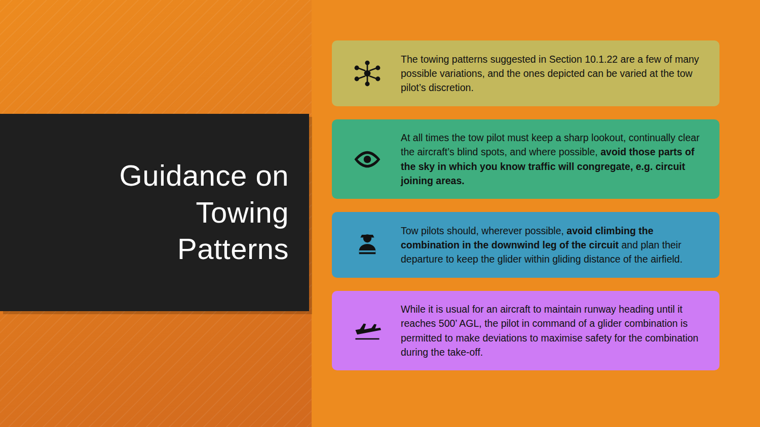Guidance on
Towing
Patterns
The towing patterns suggested in Section 10.1.22 are a few of many possible variations, and the ones depicted can be varied at the tow pilot’s discretion.
At all times the tow pilot must keep a sharp lookout, continually clear the aircraft’s blind spots, and where possible, avoid those parts of the sky in which you know traffic will congregate, e.g. circuit joining areas.
Tow pilots should, wherever possible, avoid climbing the combination in the downwind leg of the circuit and plan their departure to keep the glider within gliding distance of the airfield.
While it is usual for an aircraft to maintain runway heading until it reaches 500’ AGL, the pilot in command of a glider combination is permitted to make deviations to maximise safety for the combination during the take-off.